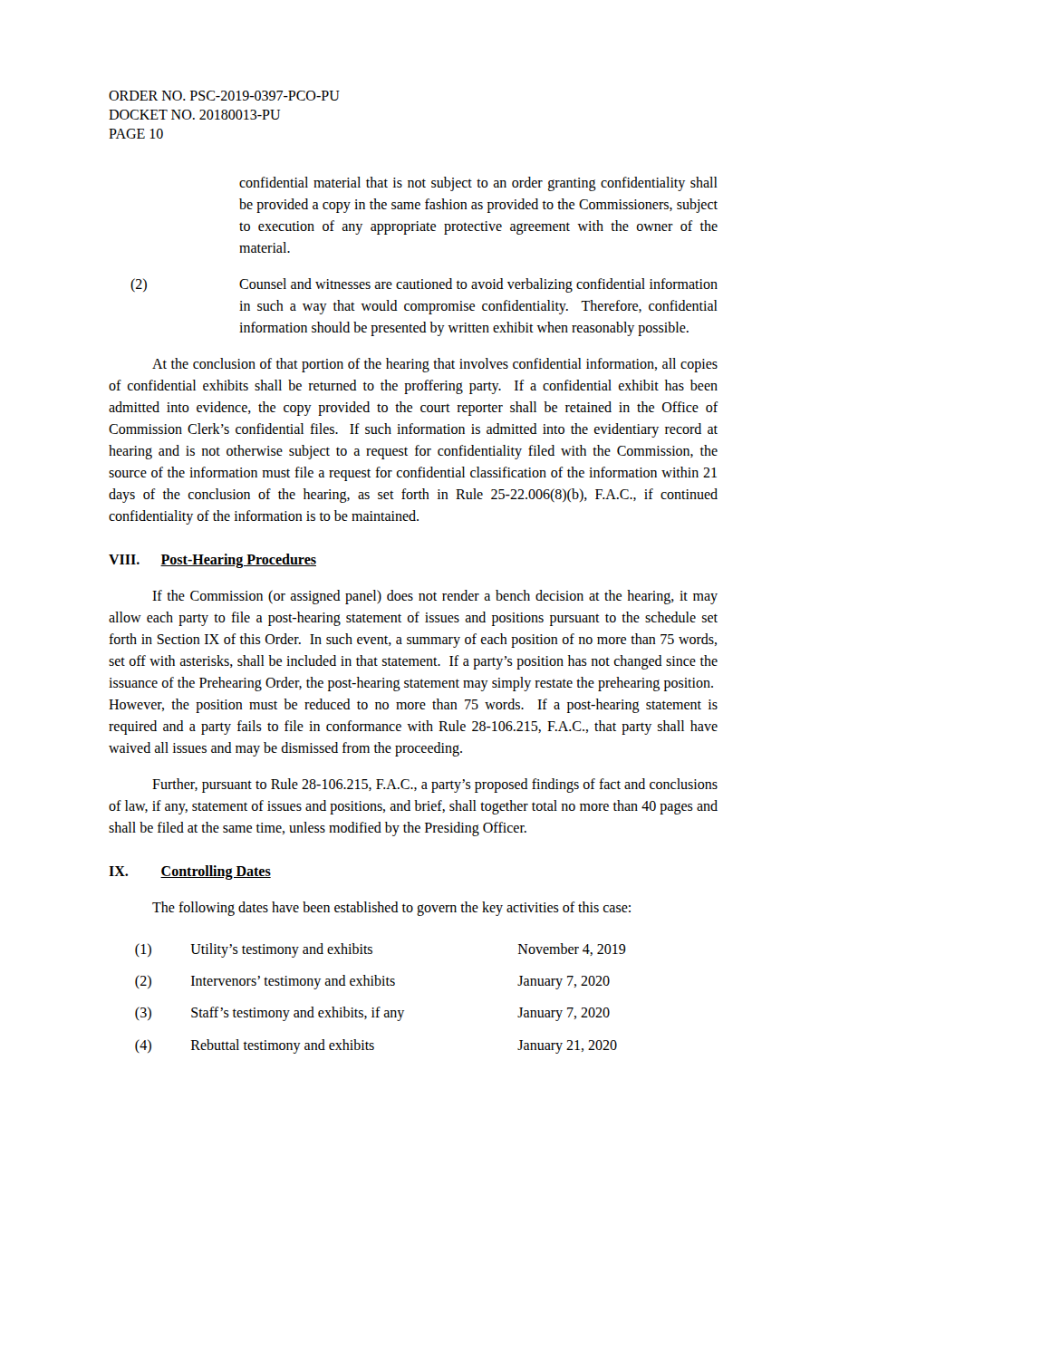ORDER NO. PSC-2019-0397-PCO-PU
DOCKET NO. 20180013-PU
PAGE 10
confidential material that is not subject to an order granting confidentiality shall be provided a copy in the same fashion as provided to the Commissioners, subject to execution of any appropriate protective agreement with the owner of the material.
(2)
Counsel and witnesses are cautioned to avoid verbalizing confidential information in such a way that would compromise confidentiality. Therefore, confidential information should be presented by written exhibit when reasonably possible.
At the conclusion of that portion of the hearing that involves confidential information, all copies of confidential exhibits shall be returned to the proffering party. If a confidential exhibit has been admitted into evidence, the copy provided to the court reporter shall be retained in the Office of Commission Clerk’s confidential files. If such information is admitted into the evidentiary record at hearing and is not otherwise subject to a request for confidentiality filed with the Commission, the source of the information must file a request for confidential classification of the information within 21 days of the conclusion of the hearing, as set forth in Rule 25-22.006(8)(b), F.A.C., if continued confidentiality of the information is to be maintained.
VIII. Post-Hearing Procedures
If the Commission (or assigned panel) does not render a bench decision at the hearing, it may allow each party to file a post-hearing statement of issues and positions pursuant to the schedule set forth in Section IX of this Order. In such event, a summary of each position of no more than 75 words, set off with asterisks, shall be included in that statement. If a party’s position has not changed since the issuance of the Prehearing Order, the post-hearing statement may simply restate the prehearing position. However, the position must be reduced to no more than 75 words. If a post-hearing statement is required and a party fails to file in conformance with Rule 28-106.215, F.A.C., that party shall have waived all issues and may be dismissed from the proceeding.
Further, pursuant to Rule 28-106.215, F.A.C., a party’s proposed findings of fact and conclusions of law, if any, statement of issues and positions, and brief, shall together total no more than 40 pages and shall be filed at the same time, unless modified by the Presiding Officer.
IX. Controlling Dates
The following dates have been established to govern the key activities of this case:
| (1) | Utility’s testimony and exhibits | November 4, 2019 |
| (2) | Intervenors’ testimony and exhibits | January 7, 2020 |
| (3) | Staff’s testimony and exhibits, if any | January 7, 2020 |
| (4) | Rebuttal testimony and exhibits | January 21, 2020 |